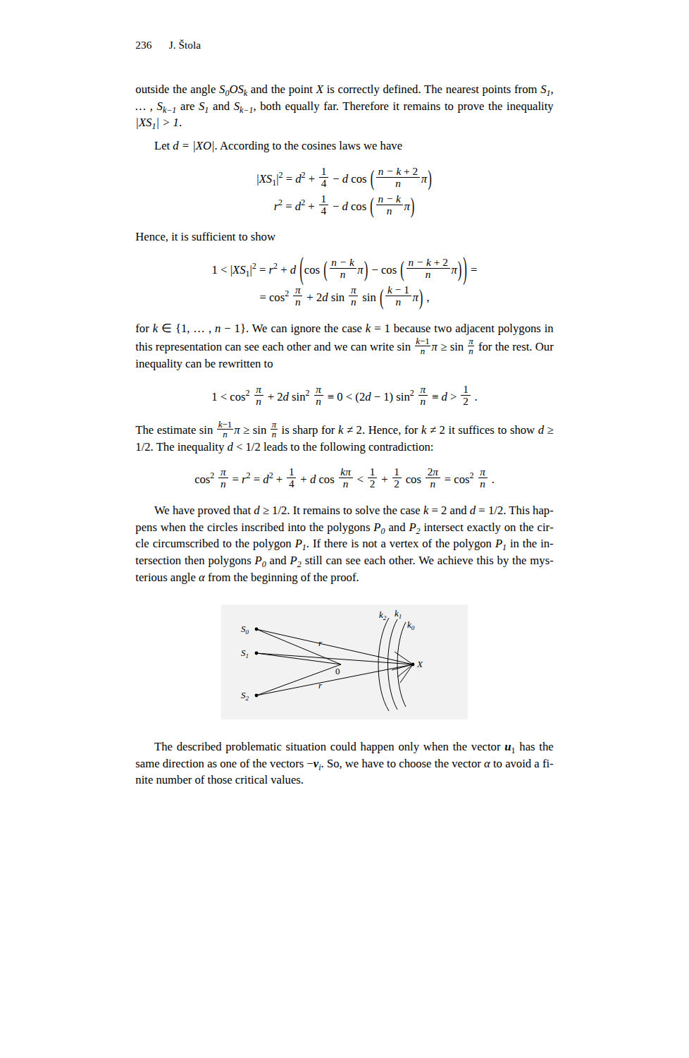236 J. Štola
outside the angle S0OSk and the point X is correctly defined. The nearest points from S1, … , Sk−1 are S1 and Sk−1, both equally far. Therefore it remains to prove the inequality |XS1| > 1.
Let d = |XO|. According to the cosines laws we have
|XS1|2 = d2 + 14 − d cos (n − k + 2 n π) r2 = d2 + 14 − d cos (n − k n π)
Hence, it is sufficient to show
1 < |XS1|2 = r2 + d (cos (n − k n π) − cos (n − k + 2 n π)) = = cos2 πn + 2d sin πn sin (k − 1 n π) ,
for k ∈ {1, … , n − 1}. We can ignore the case k = 1 because two adjacent polygons in this representation can see each other and we can write sin k−1 n π ≥ sin πn for the rest. Our inequality can be rewritten to
1 < cos2 πn + 2d sin2 πn ≡ 0 < (2d − 1) sin2 πn ≡ d > 12 .
The estimate sin k−1 n π ≥ sin πn is sharp for k ≠ 2. Hence, for k ≠ 2 it suffices to show d ≥ 1/2. The inequality d < 1/2 leads to the following contradiction:
cos2 πn = r2 = d2 + 14 + d cos kπ n < 12 + 12 cos 2π n = cos2 πn .
We have proved that d ≥ 1/2. It remains to solve the case k = 2 and d = 1/2. This happens when the circles inscribed into the polygons P0 and P2 intersect exactly on the circle circumscribed to the polygon P1. If there is not a vertex of the polygon P1 in the intersection then polygons P0 and P2 still can see each other. We achieve this by the mysterious angle α from the beginning of the proof.
S0 S1 S2 X r r 0 k2 k1 k0
The described problematic situation could happen only when the vector u1 has the same direction as one of the vectors −vi. So, we have to choose the vector α to avoid a finite number of those critical values.